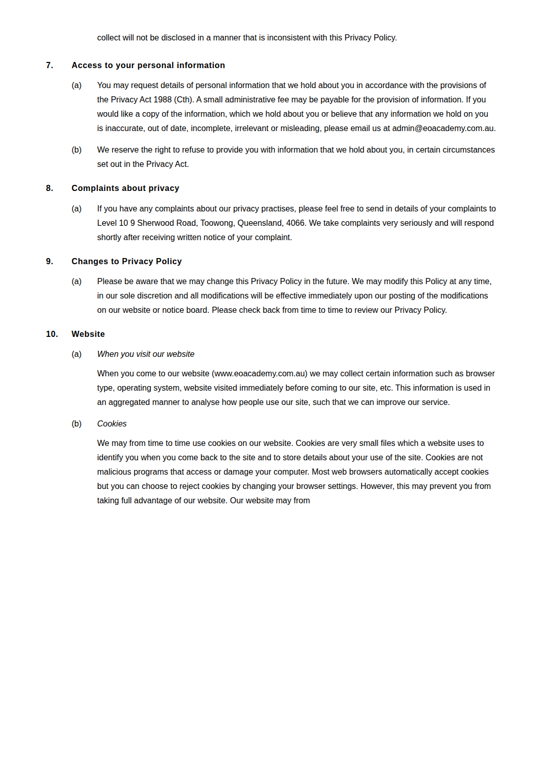collect will not be disclosed in a manner that is inconsistent with this Privacy Policy.
Access to your personal information
You may request details of personal information that we hold about you in accordance with the provisions of the Privacy Act 1988 (Cth). A small administrative fee may be payable for the provision of information. If you would like a copy of the information, which we hold about you or believe that any information we hold on you is inaccurate, out of date, incomplete, irrelevant or misleading, please email us at admin@eoacademy.com.au.
We reserve the right to refuse to provide you with information that we hold about you, in certain circumstances set out in the Privacy Act.
Complaints about privacy
If you have any complaints about our privacy practises, please feel free to send in details of your complaints to Level 10 9 Sherwood Road, Toowong, Queensland, 4066. We take complaints very seriously and will respond shortly after receiving written notice of your complaint.
Changes to Privacy Policy
Please be aware that we may change this Privacy Policy in the future. We may modify this Policy at any time, in our sole discretion and all modifications will be effective immediately upon our posting of the modifications on our website or notice board. Please check back from time to time to review our Privacy Policy.
Website
When you visit our website
When you come to our website (www.eoacademy.com.au) we may collect certain information such as browser type, operating system, website visited immediately before coming to our site, etc. This information is used in an aggregated manner to analyse how people use our site, such that we can improve our service.
Cookies
We may from time to time use cookies on our website. Cookies are very small files which a website uses to identify you when you come back to the site and to store details about your use of the site. Cookies are not malicious programs that access or damage your computer. Most web browsers automatically accept cookies but you can choose to reject cookies by changing your browser settings. However, this may prevent you from taking full advantage of our website. Our website may from